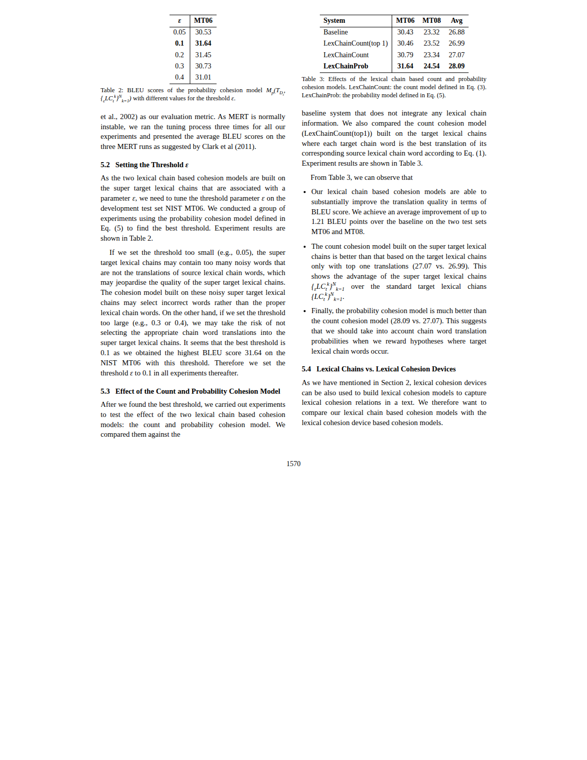| ε | MT06 |
| --- | --- |
| 0.05 | 30.53 |
| 0.1 | 31.64 |
| 0.2 | 31.45 |
| 0.3 | 30.73 |
| 0.4 | 31.01 |
Table 2: BLEU scores of the probability cohesion model Mp(TDt, {εLCtk}Nk=1) with different values for the threshold ε.
et al., 2002) as our evaluation metric. As MERT is normally instable, we ran the tuning process three times for all our experiments and presented the average BLEU scores on the three MERT runs as suggested by Clark et al (2011).
5.2 Setting the Threshold ε
As the two lexical chain based cohesion models are built on the super target lexical chains that are associated with a parameter ε, we need to tune the threshold parameter ε on the development test set NIST MT06. We conducted a group of experiments using the probability cohesion model defined in Eq. (5) to find the best threshold. Experiment results are shown in Table 2.
If we set the threshold too small (e.g., 0.05), the super target lexical chains may contain too many noisy words that are not the translations of source lexical chain words, which may jeopardise the quality of the super target lexical chains. The cohesion model built on these noisy super target lexical chains may select incorrect words rather than the proper lexical chain words. On the other hand, if we set the threshold too large (e.g., 0.3 or 0.4), we may take the risk of not selecting the appropriate chain word translations into the super target lexical chains. It seems that the best threshold is 0.1 as we obtained the highest BLEU score 31.64 on the NIST MT06 with this threshold. Therefore we set the threshold ε to 0.1 in all experiments thereafter.
5.3 Effect of the Count and Probability Cohesion Model
After we found the best threshold, we carried out experiments to test the effect of the two lexical chain based cohesion models: the count and probability cohesion model. We compared them against the
| System | MT06 | MT08 | Avg |
| --- | --- | --- | --- |
| Baseline | 30.43 | 23.32 | 26.88 |
| LexChainCount(top 1) | 30.46 | 23.52 | 26.99 |
| LexChainCount | 30.79 | 23.34 | 27.07 |
| LexChainProb | 31.64 | 24.54 | 28.09 |
Table 3: Effects of the lexical chain based count and probability cohesion models. LexChainCount: the count model defined in Eq. (3). LexChainProb: the probability model defined in Eq. (5).
baseline system that does not integrate any lexical chain information. We also compared the count cohesion model (LexChainCount(top1)) built on the target lexical chains where each target chain word is the best translation of its corresponding source lexical chain word according to Eq. (1). Experiment results are shown in Table 3.
From Table 3, we can observe that
Our lexical chain based cohesion models are able to substantially improve the translation quality in terms of BLEU score. We achieve an average improvement of up to 1.21 BLEU points over the baseline on the two test sets MT06 and MT08.
The count cohesion model built on the super target lexical chains is better than that based on the target lexical chains only with top one translations (27.07 vs. 26.99). This shows the advantage of the super target lexical chains {εLCtk}Nk=1 over the standard target lexical chians {LCtk}Nk=1.
Finally, the probability cohesion model is much better than the count cohesion model (28.09 vs. 27.07). This suggests that we should take into account chain word translation probabilities when we reward hypotheses where target lexical chain words occur.
5.4 Lexical Chains vs. Lexical Cohesion Devices
As we have mentioned in Section 2, lexical cohesion devices can be also used to build lexical cohesion models to capture lexical cohesion relations in a text. We therefore want to compare our lexical chain based cohesion models with the lexical cohesion device based cohesion models.
1570